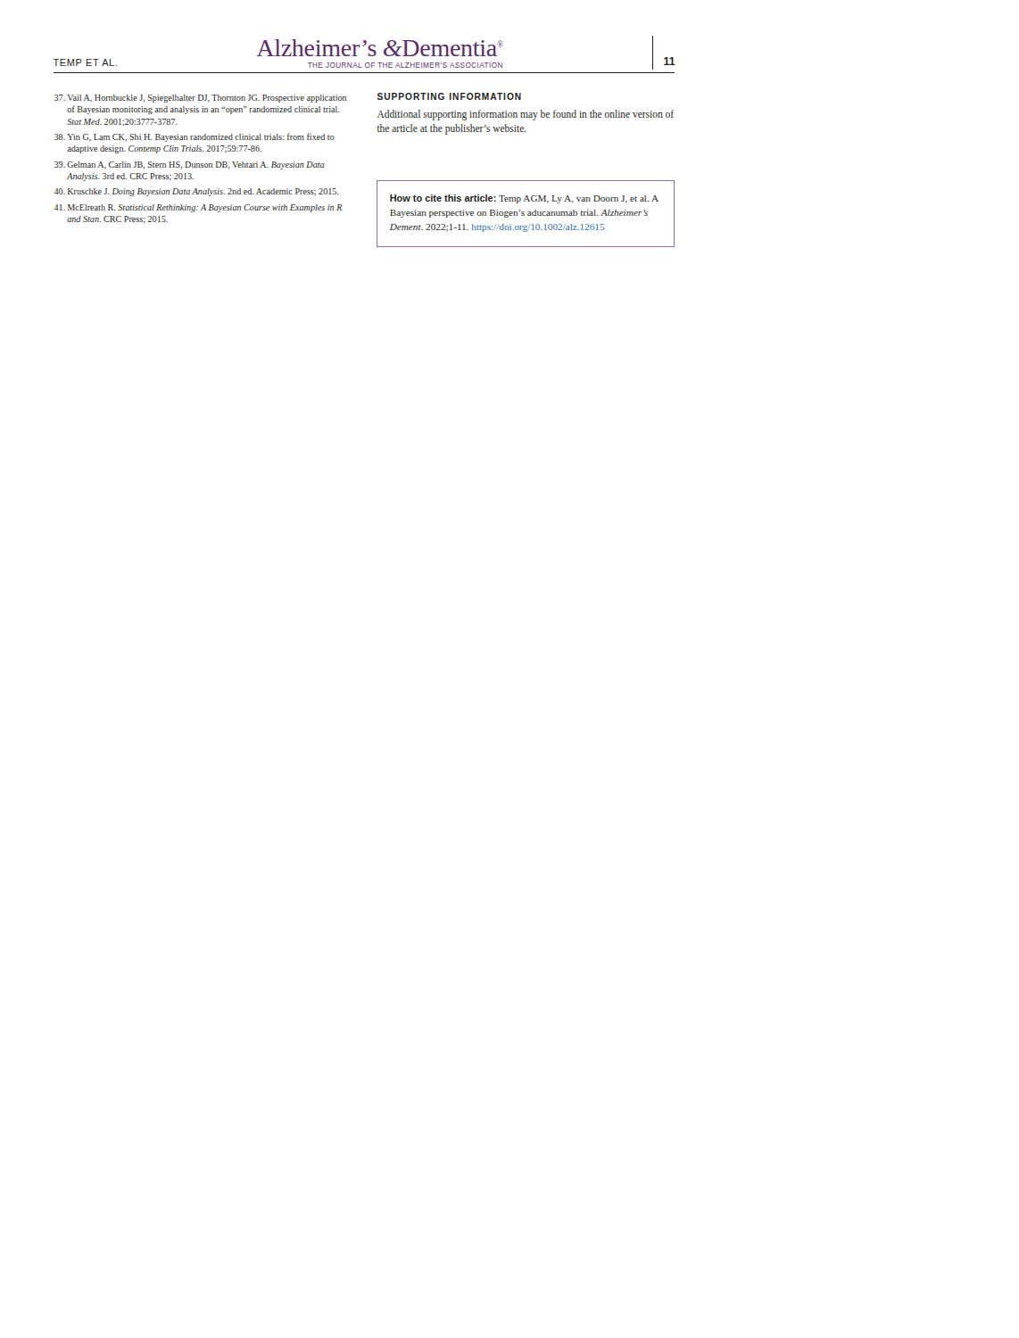TEMP ET AL.
Alzheimer’s &Dementia®
THE JOURNAL OF THE ALZHEIMER’S ASSOCIATION
11
37. Vail A, Hornbuckle J, Spiegelhalter DJ, Thornton JG. Prospective application of Bayesian monitoring and analysis in an “open” randomized clinical trial. Stat Med. 2001;20:3777-3787.
38. Yin G, Lam CK, Shi H. Bayesian randomized clinical trials: from fixed to adaptive design. Contemp Clin Trials. 2017;59:77-86.
39. Gelman A, Carlin JB, Stern HS, Dunson DB, Vehtari A. Bayesian Data Analysis. 3rd ed. CRC Press; 2013.
40. Kruschke J. Doing Bayesian Data Analysis. 2nd ed. Academic Press; 2015.
41. McElreath R. Statistical Rethinking: A Bayesian Course with Examples in R and Stan. CRC Press; 2015.
SUPPORTING INFORMATION
Additional supporting information may be found in the online version of the article at the publisher’s website.
How to cite this article: Temp AGM, Ly A, van Doorn J, et al. A Bayesian perspective on Biogen’s aducanumab trial. Alzheimer’s Dement. 2022;1-11. https://doi.org/10.1002/alz.12615